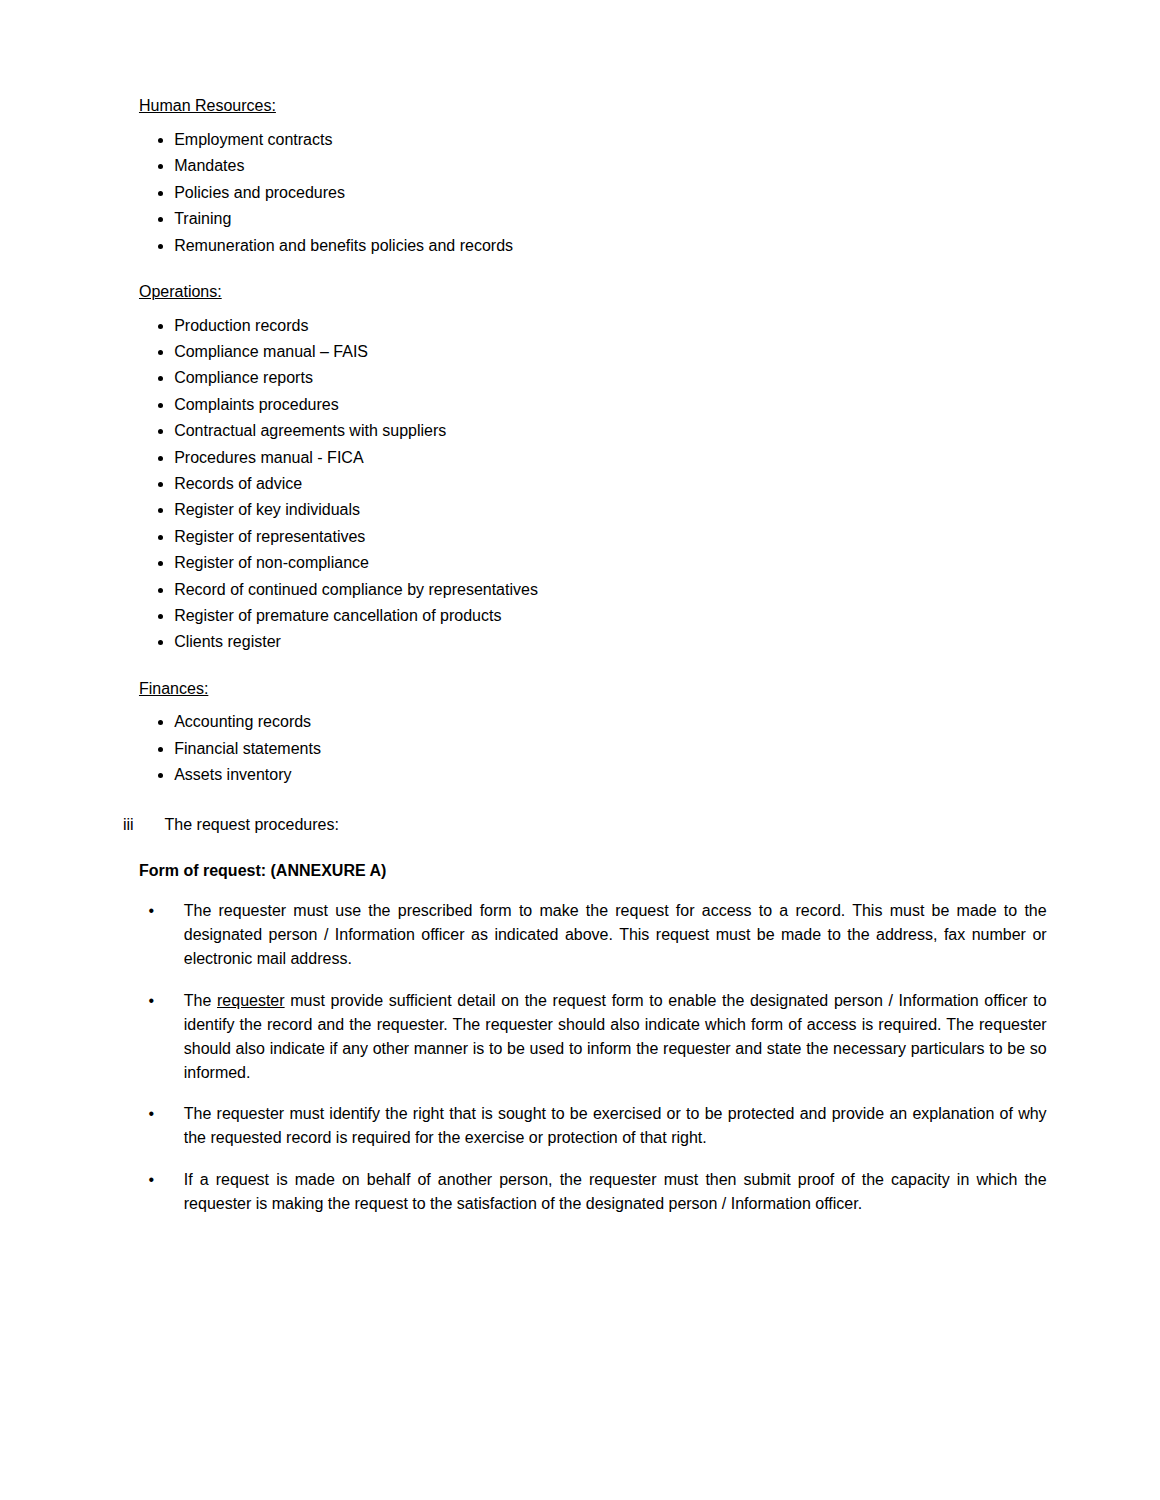Human Resources:
Employment contracts
Mandates
Policies and procedures
Training
Remuneration and benefits policies and records
Operations:
Production records
Compliance manual – FAIS
Compliance reports
Complaints procedures
Contractual agreements with suppliers
Procedures manual - FICA
Records of advice
Register of key individuals
Register of representatives
Register of non-compliance
Record of continued compliance by representatives
Register of premature cancellation of products
Clients register
Finances:
Accounting records
Financial statements
Assets inventory
iii
The request procedures:
Form of request: (ANNEXURE A)
•
The requester must use the prescribed form to make the request for access to a record. This must be made to the designated person / Information officer as indicated above. This request must be made to the address, fax number or electronic mail address.
•
The requester must provide sufficient detail on the request form to enable the designated person / Information officer to identify the record and the requester. The requester should also indicate which form of access is required. The requester should also indicate if any other manner is to be used to inform the requester and state the necessary particulars to be so informed.
•
The requester must identify the right that is sought to be exercised or to be protected and provide an explanation of why the requested record is required for the exercise or protection of that right.
•
If a request is made on behalf of another person, the requester must then submit proof of the capacity in which the requester is making the request to the satisfaction of the designated person / Information officer.